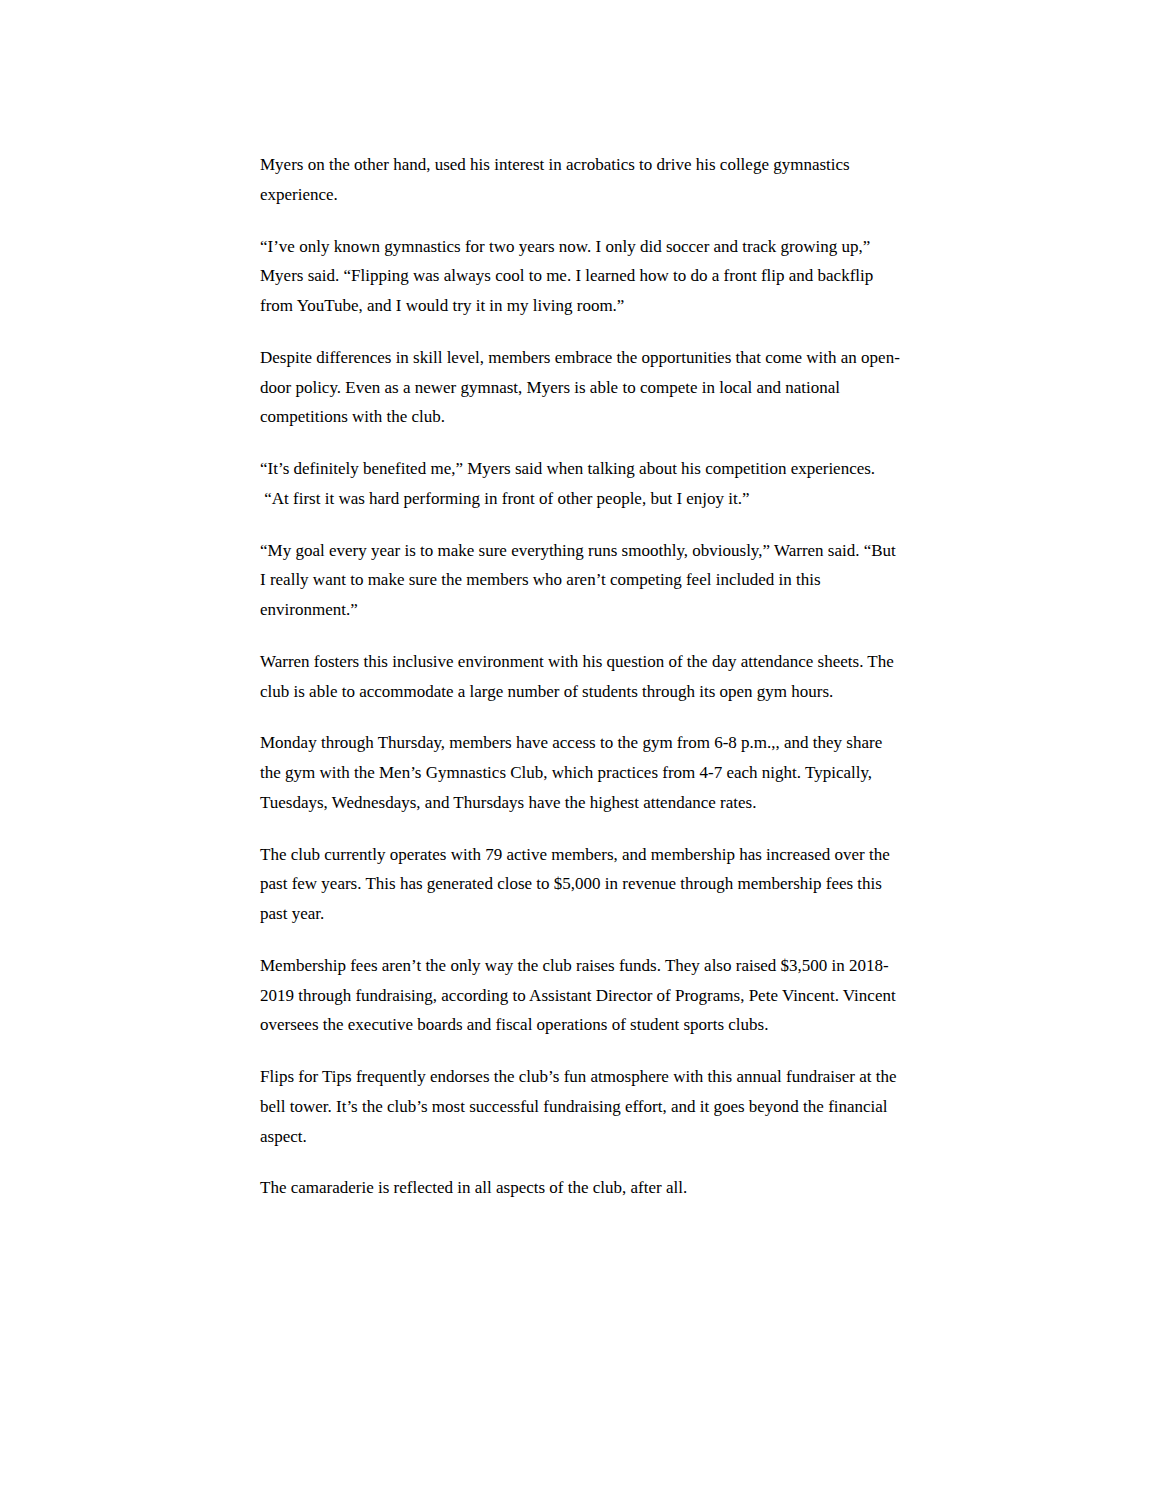Myers on the other hand, used his interest in acrobatics to drive his college gymnastics experience.
“I’ve only known gymnastics for two years now. I only did soccer and track growing up,” Myers said. “Flipping was always cool to me. I learned how to do a front flip and backflip from YouTube, and I would try it in my living room.”
Despite differences in skill level, members embrace the opportunities that come with an open-door policy. Even as a newer gymnast, Myers is able to compete in local and national competitions with the club.
“It’s definitely benefited me,” Myers said when talking about his competition experiences. “At first it was hard performing in front of other people, but I enjoy it.”
“My goal every year is to make sure everything runs smoothly, obviously,” Warren said. “But I really want to make sure the members who aren’t competing feel included in this environment.”
Warren fosters this inclusive environment with his question of the day attendance sheets. The club is able to accommodate a large number of students through its open gym hours.
Monday through Thursday, members have access to the gym from 6-8 p.m.,, and they share the gym with the Men’s Gymnastics Club, which practices from 4-7 each night. Typically, Tuesdays, Wednesdays, and Thursdays have the highest attendance rates.
The club currently operates with 79 active members, and membership has increased over the past few years. This has generated close to $5,000 in revenue through membership fees this past year.
Membership fees aren’t the only way the club raises funds. They also raised $3,500 in 2018-2019 through fundraising, according to Assistant Director of Programs, Pete Vincent. Vincent oversees the executive boards and fiscal operations of student sports clubs.
Flips for Tips frequently endorses the club’s fun atmosphere with this annual fundraiser at the bell tower. It’s the club’s most successful fundraising effort, and it goes beyond the financial aspect.
The camaraderie is reflected in all aspects of the club, after all.